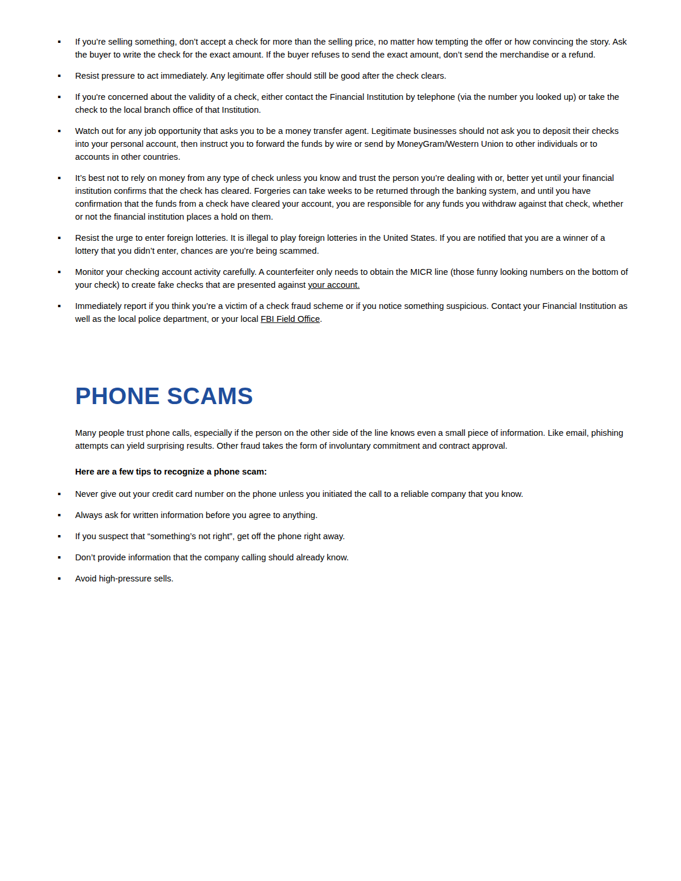If you’re selling something, don’t accept a check for more than the selling price, no matter how tempting the offer or how convincing the story. Ask the buyer to write the check for the exact amount. If the buyer refuses to send the exact amount, don’t send the merchandise or a refund.
Resist pressure to act immediately. Any legitimate offer should still be good after the check clears.
If you're concerned about the validity of a check, either contact the Financial Institution by telephone (via the number you looked up) or take the check to the local branch office of that Institution.
Watch out for any job opportunity that asks you to be a money transfer agent. Legitimate businesses should not ask you to deposit their checks into your personal account, then instruct you to forward the funds by wire or send by MoneyGram/Western Union to other individuals or to accounts in other countries.
It’s best not to rely on money from any type of check unless you know and trust the person you’re dealing with or, better yet until your financial institution confirms that the check has cleared. Forgeries can take weeks to be returned through the banking system, and until you have confirmation that the funds from a check have cleared your account, you are responsible for any funds you withdraw against that check, whether or not the financial institution places a hold on them.
Resist the urge to enter foreign lotteries. It is illegal to play foreign lotteries in the United States. If you are notified that you are a winner of a lottery that you didn’t enter, chances are you’re being scammed.
Monitor your checking account activity carefully. A counterfeiter only needs to obtain the MICR line (those funny looking numbers on the bottom of your check) to create fake checks that are presented against your account.
Immediately report if you think you’re a victim of a check fraud scheme or if you notice something suspicious. Contact your Financial Institution as well as the local police department, or your local FBI Field Office.
PHONE SCAMS
Many people trust phone calls, especially if the person on the other side of the line knows even a small piece of information. Like email, phishing attempts can yield surprising results. Other fraud takes the form of involuntary commitment and contract approval.
Here are a few tips to recognize a phone scam:
Never give out your credit card number on the phone unless you initiated the call to a reliable company that you know.
Always ask for written information before you agree to anything.
If you suspect that “something’s not right”, get off the phone right away.
Don’t provide information that the company calling should already know.
Avoid high-pressure sells.